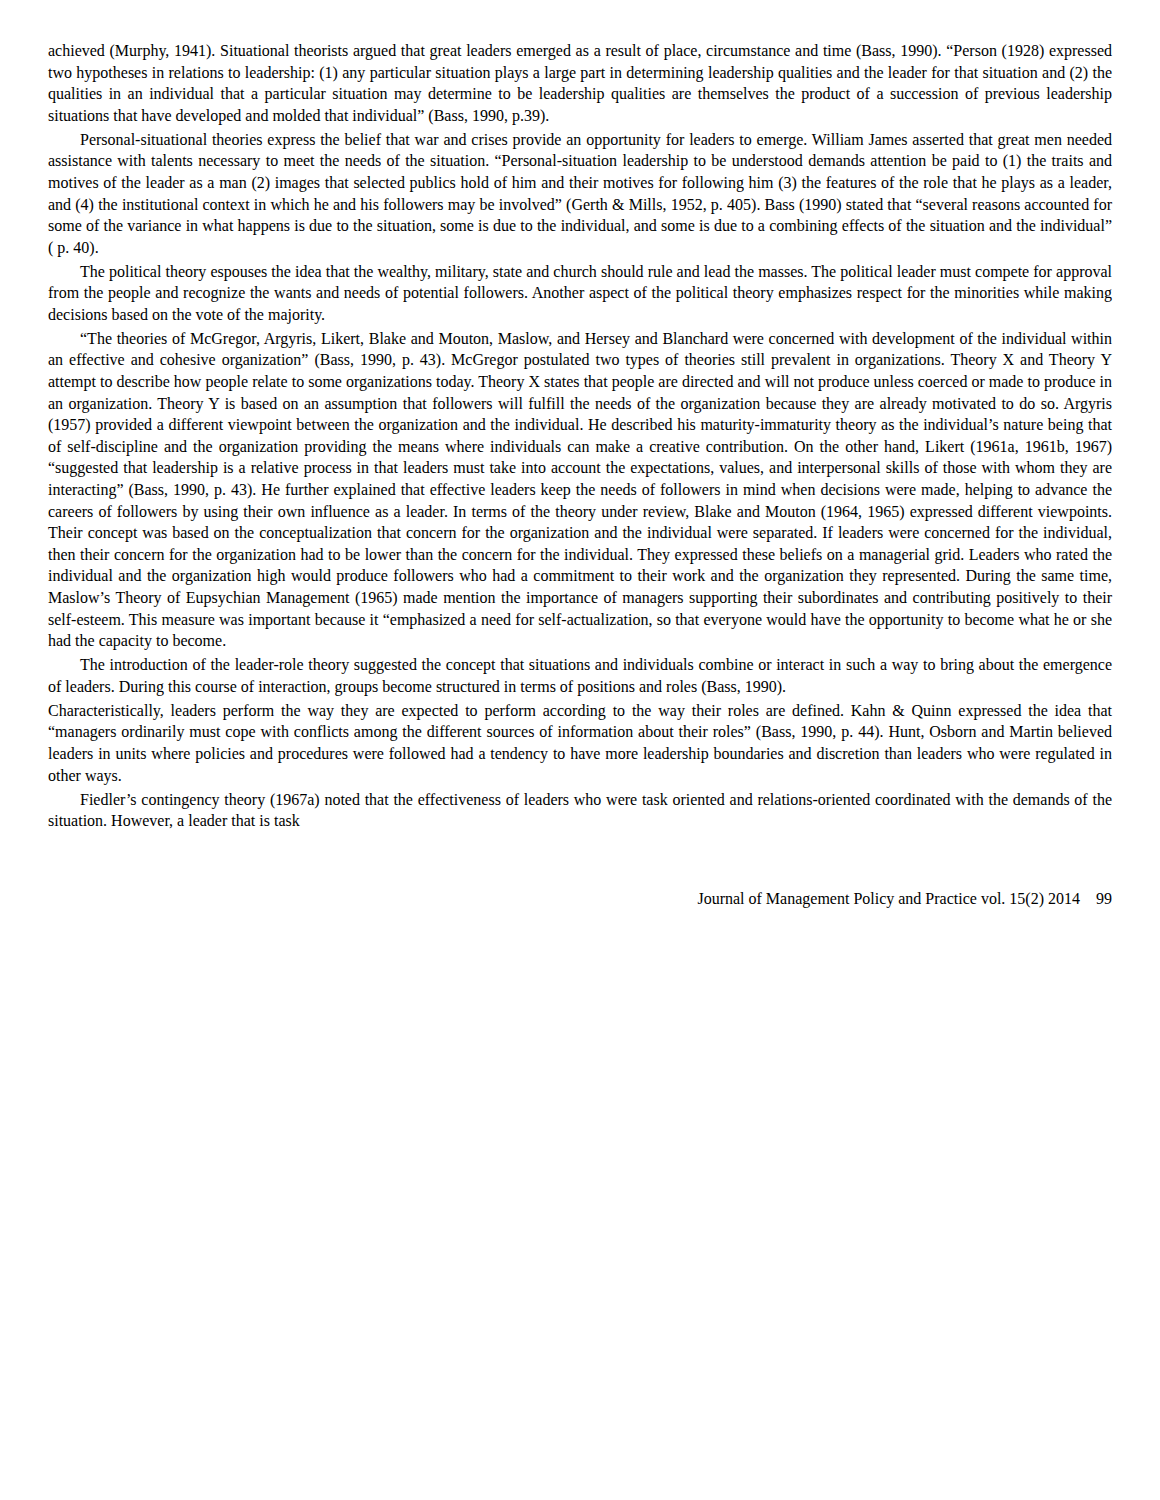achieved (Murphy, 1941). Situational theorists argued that great leaders emerged as a result of place, circumstance and time (Bass, 1990). “Person (1928) expressed two hypotheses in relations to leadership: (1) any particular situation plays a large part in determining leadership qualities and the leader for that situation and (2) the qualities in an individual that a particular situation may determine to be leadership qualities are themselves the product of a succession of previous leadership situations that have developed and molded that individual” (Bass, 1990, p.39).
Personal-situational theories express the belief that war and crises provide an opportunity for leaders to emerge. William James asserted that great men needed assistance with talents necessary to meet the needs of the situation. “Personal-situation leadership to be understood demands attention be paid to (1) the traits and motives of the leader as a man (2) images that selected publics hold of him and their motives for following him (3) the features of the role that he plays as a leader, and (4) the institutional context in which he and his followers may be involved” (Gerth & Mills, 1952, p. 405). Bass (1990) stated that “several reasons accounted for some of the variance in what happens is due to the situation, some is due to the individual, and some is due to a combining effects of the situation and the individual” ( p. 40).
The political theory espouses the idea that the wealthy, military, state and church should rule and lead the masses. The political leader must compete for approval from the people and recognize the wants and needs of potential followers. Another aspect of the political theory emphasizes respect for the minorities while making decisions based on the vote of the majority.
“The theories of McGregor, Argyris, Likert, Blake and Mouton, Maslow, and Hersey and Blanchard were concerned with development of the individual within an effective and cohesive organization” (Bass, 1990, p. 43). McGregor postulated two types of theories still prevalent in organizations. Theory X and Theory Y attempt to describe how people relate to some organizations today. Theory X states that people are directed and will not produce unless coerced or made to produce in an organization. Theory Y is based on an assumption that followers will fulfill the needs of the organization because they are already motivated to do so. Argyris (1957) provided a different viewpoint between the organization and the individual. He described his maturity-immaturity theory as the individual’s nature being that of self-discipline and the organization providing the means where individuals can make a creative contribution. On the other hand, Likert (1961a, 1961b, 1967) “suggested that leadership is a relative process in that leaders must take into account the expectations, values, and interpersonal skills of those with whom they are interacting” (Bass, 1990, p. 43). He further explained that effective leaders keep the needs of followers in mind when decisions were made, helping to advance the careers of followers by using their own influence as a leader. In terms of the theory under review, Blake and Mouton (1964, 1965) expressed different viewpoints. Their concept was based on the conceptualization that concern for the organization and the individual were separated. If leaders were concerned for the individual, then their concern for the organization had to be lower than the concern for the individual. They expressed these beliefs on a managerial grid. Leaders who rated the individual and the organization high would produce followers who had a commitment to their work and the organization they represented. During the same time, Maslow’s Theory of Eupsychian Management (1965) made mention the importance of managers supporting their subordinates and contributing positively to their self-esteem. This measure was important because it “emphasized a need for self-actualization, so that everyone would have the opportunity to become what he or she had the capacity to become.
The introduction of the leader-role theory suggested the concept that situations and individuals combine or interact in such a way to bring about the emergence of leaders. During this course of interaction, groups become structured in terms of positions and roles (Bass, 1990).
Characteristically, leaders perform the way they are expected to perform according to the way their roles are defined. Kahn & Quinn expressed the idea that “managers ordinarily must cope with conflicts among the different sources of information about their roles” (Bass, 1990, p. 44). Hunt, Osborn and Martin believed leaders in units where policies and procedures were followed had a tendency to have more leadership boundaries and discretion than leaders who were regulated in other ways.
Fiedler’s contingency theory (1967a) noted that the effectiveness of leaders who were task oriented and relations-oriented coordinated with the demands of the situation. However, a leader that is task
Journal of Management Policy and Practice vol. 15(2) 2014 99